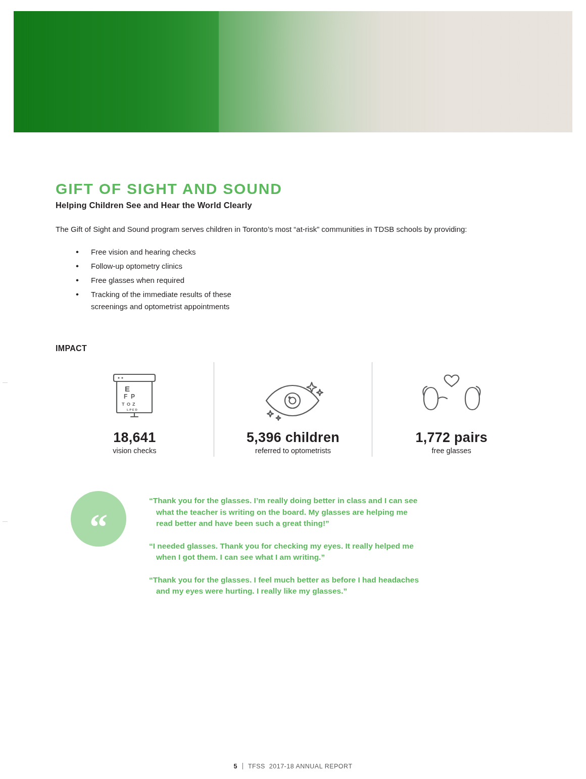GIFT OF SIGHT AND SOUND
Helping Children See and Hear the World Clearly
The Gift of Sight and Sound program serves children in Toronto’s most “at-risk” communities in TDSB schools by providing:
Free vision and hearing checks
Follow-up optometry clinics
Free glasses when required
Tracking of the immediate results of these
screenings and optometrist appointments
IMPACT
E F P T O Z L P E D
18,641
vision checks
5,396 children
referred to optometrists
1,772 pairs
free glasses
“
“Thank you for the glasses. I’m really doing better in class and I can see what the teacher is writing on the board. My glasses are helping me read better and have been such a great thing!”
“I needed glasses. Thank you for checking my eyes. It really helped me when I got them. I can see what I am writing.”
“Thank you for the glasses. I feel much better as before I had headaches and my eyes were hurting. I really like my glasses.”
5 TFSS 2017-18 ANNUAL REPORT